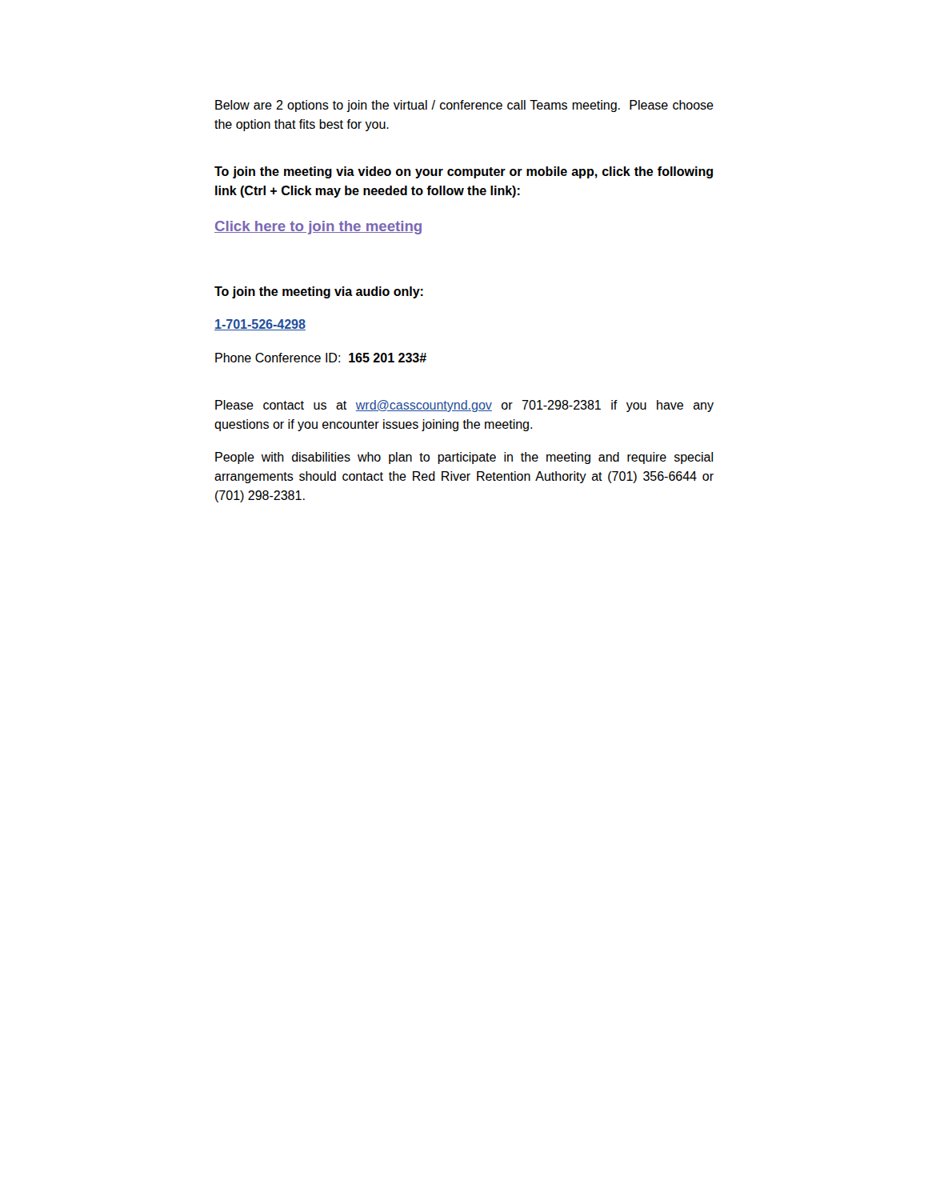Below are 2 options to join the virtual / conference call Teams meeting. Please choose the option that fits best for you.
To join the meeting via video on your computer or mobile app, click the following link (Ctrl + Click may be needed to follow the link):
Click here to join the meeting
To join the meeting via audio only:
1-701-526-4298
Phone Conference ID: 165 201 233#
Please contact us at wrd@casscountynd.gov or 701-298-2381 if you have any questions or if you encounter issues joining the meeting.
People with disabilities who plan to participate in the meeting and require special arrangements should contact the Red River Retention Authority at (701) 356-6644 or (701) 298-2381.